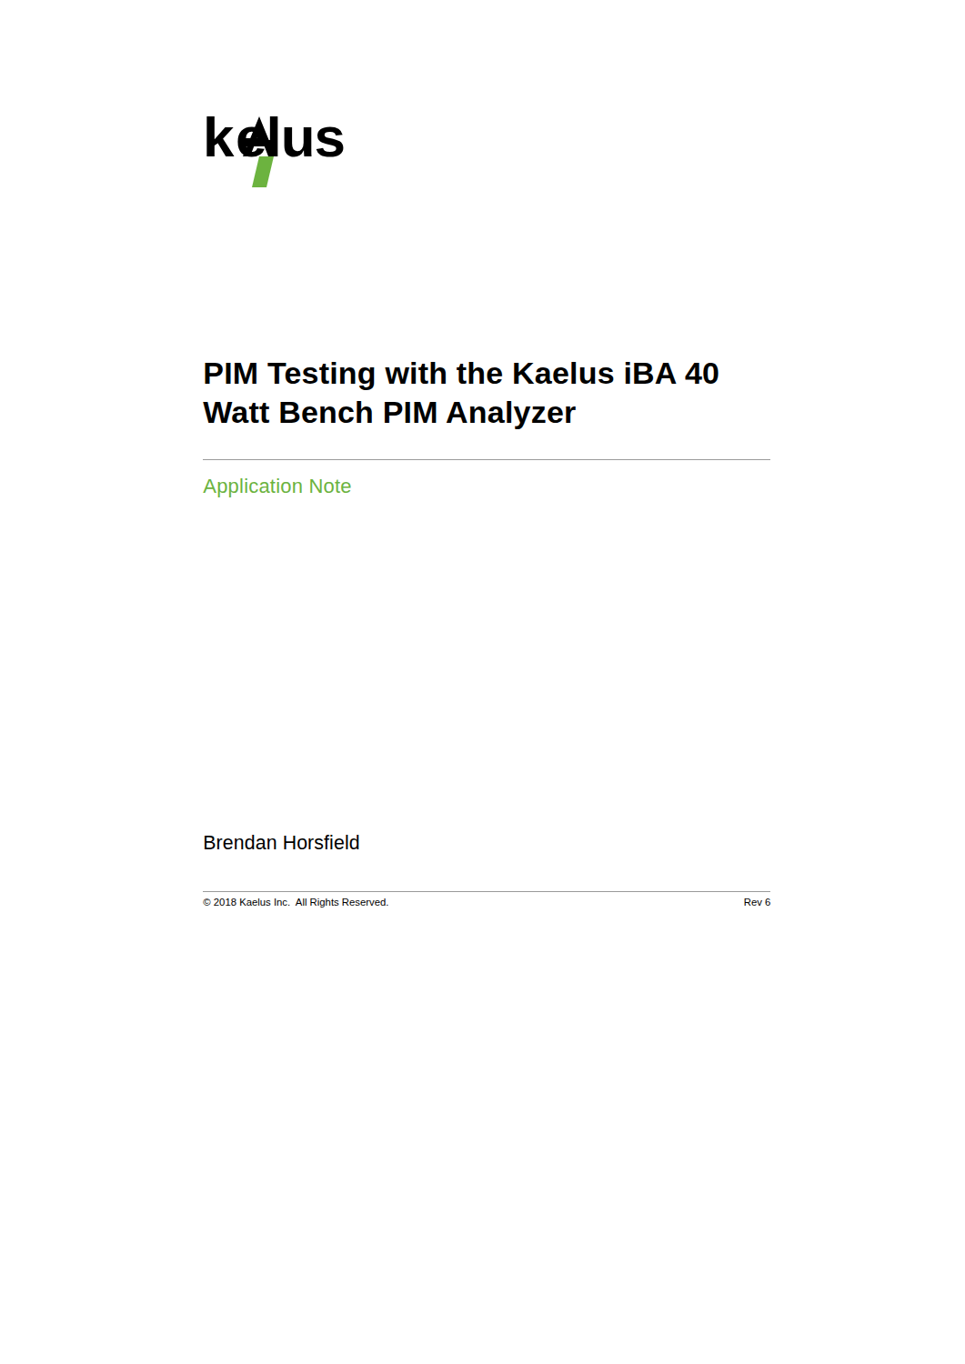k elus
PIM Testing with the Kaelus iBA 40 Watt Bench PIM Analyzer
Application Note
Brendan Horsfield
© 2018 Kaelus Inc. All Rights Reserved. Rev 6